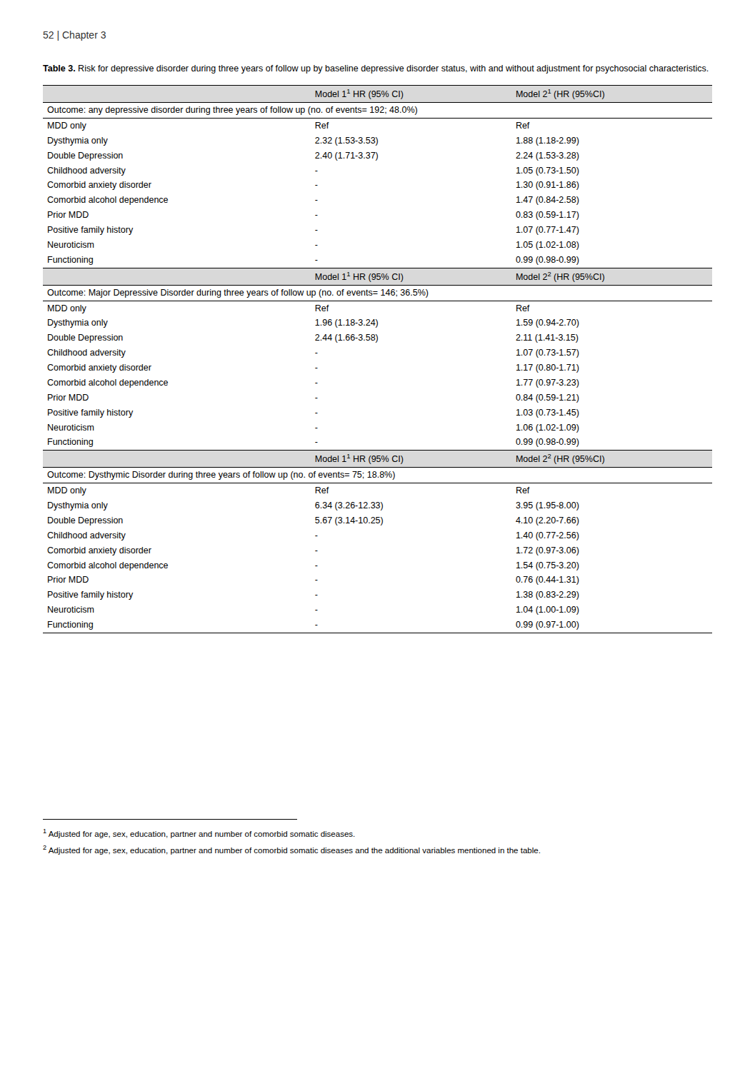52 | Chapter 3
Table 3. Risk for depressive disorder during three years of follow up by baseline depressive disorder status, with and without adjustment for psychosocial characteristics.
| | Model 1 1 HR (95% CI) | Model 2 1 (HR (95%CI) |
| Outcome: any depressive disorder during three years of follow up (no. of events= 192; 48.0%) |
| MDD only | Ref | Ref |
| Dysthymia only | 2.32 (1.53-3.53) | 1.88 (1.18-2.99) |
| Double Depression | 2.40 (1.71-3.37) | 2.24 (1.53-3.28) |
| Childhood adversity | - | 1.05 (0.73-1.50) |
| Comorbid anxiety disorder | - | 1.30 (0.91-1.86) |
| Comorbid alcohol dependence | - | 1.47 (0.84-2.58) |
| Prior MDD | - | 0.83 (0.59-1.17) |
| Positive family history | - | 1.07 (0.77-1.47) |
| Neuroticism | - | 1.05 (1.02-1.08) |
| Functioning | - | 0.99 (0.98-0.99) |
| | Model 1 1 HR (95% CI) | Model 2 2 (HR (95%CI) |
| Outcome: Major Depressive Disorder during three years of follow up (no. of events= 146; 36.5%) |
| MDD only | Ref | Ref |
| Dysthymia only | 1.96 (1.18-3.24) | 1.59 (0.94-2.70) |
| Double Depression | 2.44 (1.66-3.58) | 2.11 (1.41-3.15) |
| Childhood adversity | - | 1.07 (0.73-1.57) |
| Comorbid anxiety disorder | - | 1.17 (0.80-1.71) |
| Comorbid alcohol dependence | - | 1.77 (0.97-3.23) |
| Prior MDD | - | 0.84 (0.59-1.21) |
| Positive family history | - | 1.03 (0.73-1.45) |
| Neuroticism | - | 1.06 (1.02-1.09) |
| Functioning | - | 0.99 (0.98-0.99) |
| | Model 1 1 HR (95% CI) | Model 2 2 (HR (95%CI) |
| Outcome: Dysthymic Disorder during three years of follow up (no. of events= 75; 18.8%) |
| MDD only | Ref | Ref |
| Dysthymia only | 6.34 (3.26-12.33) | 3.95 (1.95-8.00) |
| Double Depression | 5.67 (3.14-10.25) | 4.10 (2.20-7.66) |
| Childhood adversity | - | 1.40 (0.77-2.56) |
| Comorbid anxiety disorder | - | 1.72 (0.97-3.06) |
| Comorbid alcohol dependence | - | 1.54 (0.75-3.20) |
| Prior MDD | - | 0.76 (0.44-1.31) |
| Positive family history | - | 1.38 (0.83-2.29) |
| Neuroticism | - | 1.04 (1.00-1.09) |
| Functioning | - | 0.99 (0.97-1.00) |
1 Adjusted for age, sex, education, partner and number of comorbid somatic diseases.
2 Adjusted for age, sex, education, partner and number of comorbid somatic diseases and the additional variables mentioned in the table.